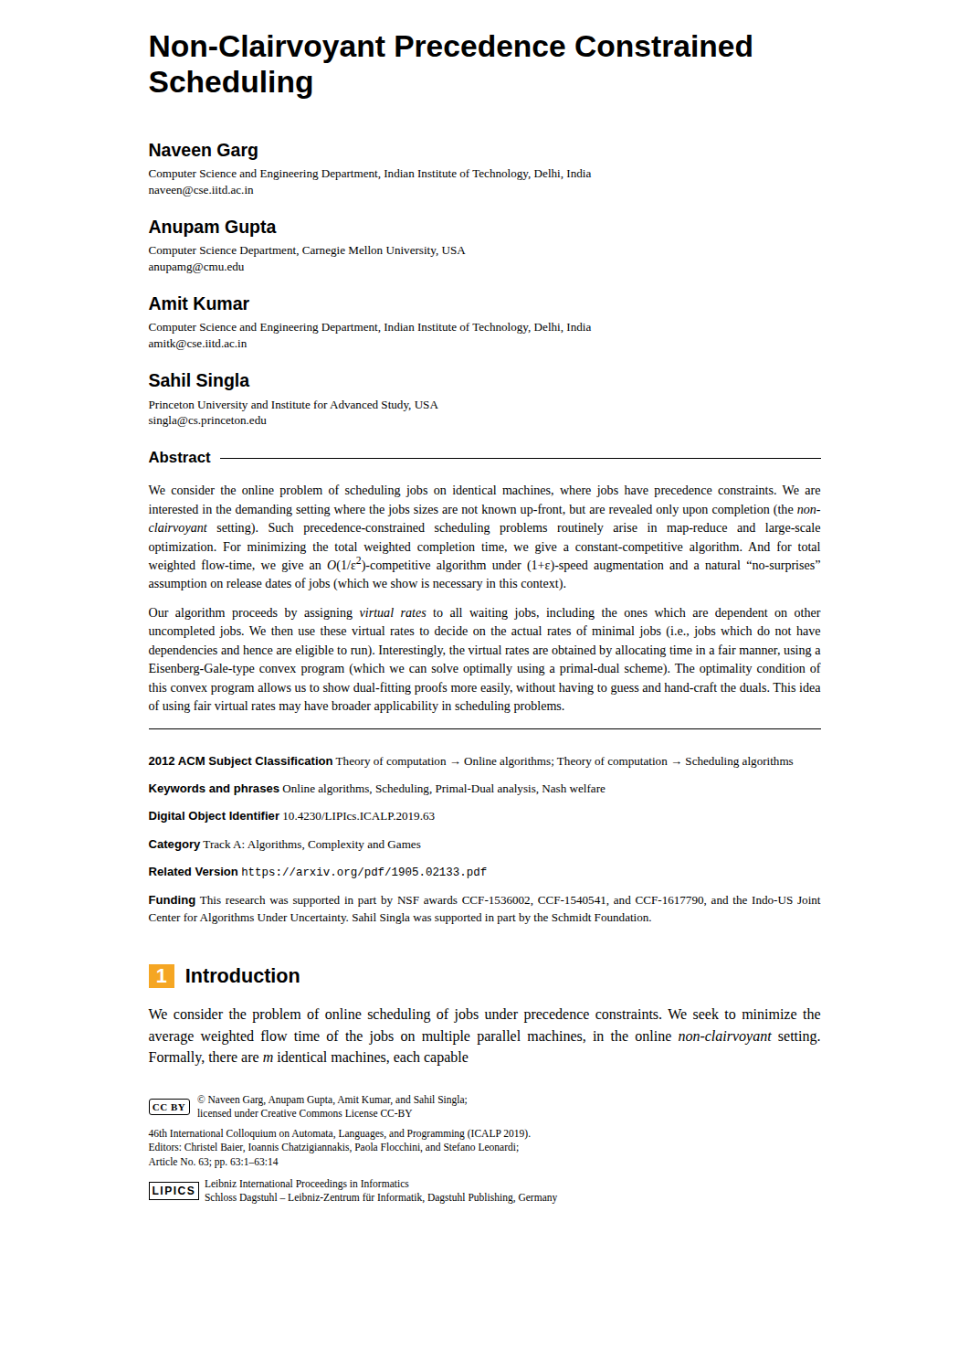Non-Clairvoyant Precedence Constrained Scheduling
Naveen Garg
Computer Science and Engineering Department, Indian Institute of Technology, Delhi, India
naveen@cse.iitd.ac.in
Anupam Gupta
Computer Science Department, Carnegie Mellon University, USA
anupamg@cmu.edu
Amit Kumar
Computer Science and Engineering Department, Indian Institute of Technology, Delhi, India
amitk@cse.iitd.ac.in
Sahil Singla
Princeton University and Institute for Advanced Study, USA
singla@cs.princeton.edu
Abstract
We consider the online problem of scheduling jobs on identical machines, where jobs have precedence constraints. We are interested in the demanding setting where the jobs sizes are not known up-front, but are revealed only upon completion (the non-clairvoyant setting). Such precedence-constrained scheduling problems routinely arise in map-reduce and large-scale optimization. For minimizing the total weighted completion time, we give a constant-competitive algorithm. And for total weighted flow-time, we give an O(1/ε2)-competitive algorithm under (1+ε)-speed augmentation and a natural “no-surprises” assumption on release dates of jobs (which we show is necessary in this context).
Our algorithm proceeds by assigning virtual rates to all waiting jobs, including the ones which are dependent on other uncompleted jobs. We then use these virtual rates to decide on the actual rates of minimal jobs (i.e., jobs which do not have dependencies and hence are eligible to run). Interestingly, the virtual rates are obtained by allocating time in a fair manner, using a Eisenberg-Gale-type convex program (which we can solve optimally using a primal-dual scheme). The optimality condition of this convex program allows us to show dual-fitting proofs more easily, without having to guess and hand-craft the duals. This idea of using fair virtual rates may have broader applicability in scheduling problems.
2012 ACM Subject Classification Theory of computation → Online algorithms; Theory of computation → Scheduling algorithms
Keywords and phrases Online algorithms, Scheduling, Primal-Dual analysis, Nash welfare
Digital Object Identifier 10.4230/LIPIcs.ICALP.2019.63
Category Track A: Algorithms, Complexity and Games
Related Version https://arxiv.org/pdf/1905.02133.pdf
Funding This research was supported in part by NSF awards CCF-1536002, CCF-1540541, and CCF-1617790, and the Indo-US Joint Center for Algorithms Under Uncertainty. Sahil Singla was supported in part by the Schmidt Foundation.
1 Introduction
We consider the problem of online scheduling of jobs under precedence constraints. We seek to minimize the average weighted flow time of the jobs on multiple parallel machines, in the online non-clairvoyant setting. Formally, there are m identical machines, each capable
CC BY
© Naveen Garg, Anupam Gupta, Amit Kumar, and Sahil Singla;
licensed under Creative Commons License CC-BY
46th International Colloquium on Automata, Languages, and Programming (ICALP 2019).
Editors: Christel Baier, Ioannis Chatzigiannakis, Paola Flocchini, and Stefano Leonardi;
Article No. 63; pp. 63:1–63:14
LIPICS Leibniz International Proceedings in Informatics
Schloss Dagstuhl – Leibniz-Zentrum für Informatik, Dagstuhl Publishing, Germany